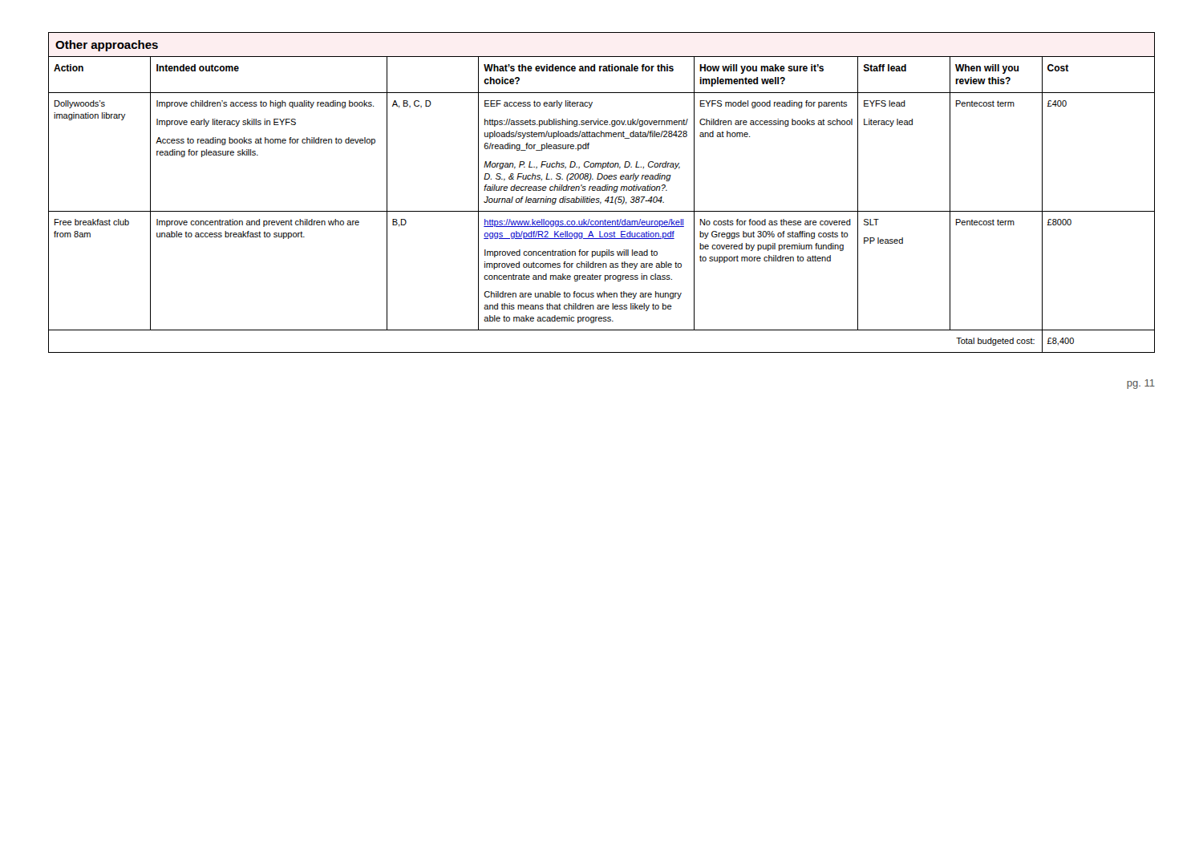Other approaches
| Action | Intended outcome | | What’s the evidence and rationale for this choice? | How will you make sure it’s implemented well? | Staff lead | When will you review this? | Cost |
| --- | --- | --- | --- | --- | --- | --- | --- |
| Dollywoods’s imagination library | Improve children’s access to high quality reading books. Improve early literacy skills in EYFS Access to reading books at home for children to develop reading for pleasure skills. | A, B, C, D | EEF access to early literacy https://assets.publishing.service.gov.uk/government/uploads/system/uploads/attachment_data/file/284286/reading_for_pleasure.pdf Morgan, P. L., Fuchs, D., Compton, D. L., Cordray, D. S., & Fuchs, L. S. (2008). Does early reading failure decrease children's reading motivation?. Journal of learning disabilities, 41(5), 387-404. | EYFS model good reading for parents Children are accessing books at school and at home. | EYFS lead Literacy lead | Pentecost term | £400 |
| Free breakfast club from 8am | Improve concentration and prevent children who are unable to access breakfast to support. | B,D | https://www.kelloggs.co.uk/content/dam/europe/kelloggs_ gb/pdf/R2_Kellogg_A_Lost_Education.pdf Improved concentration for pupils will lead to improved outcomes for children as they are able to concentrate and make greater progress in class. Children are unable to focus when they are hungry and this means that children are less likely to be able to make academic progress. | No costs for food as these are covered by Greggs but 30% of staffing costs to be covered by pupil premium funding to support more children to attend | SLT PP leased | Pentecost term | £8000 |
| Total budgeted cost: | £8,400 |
pg. 11